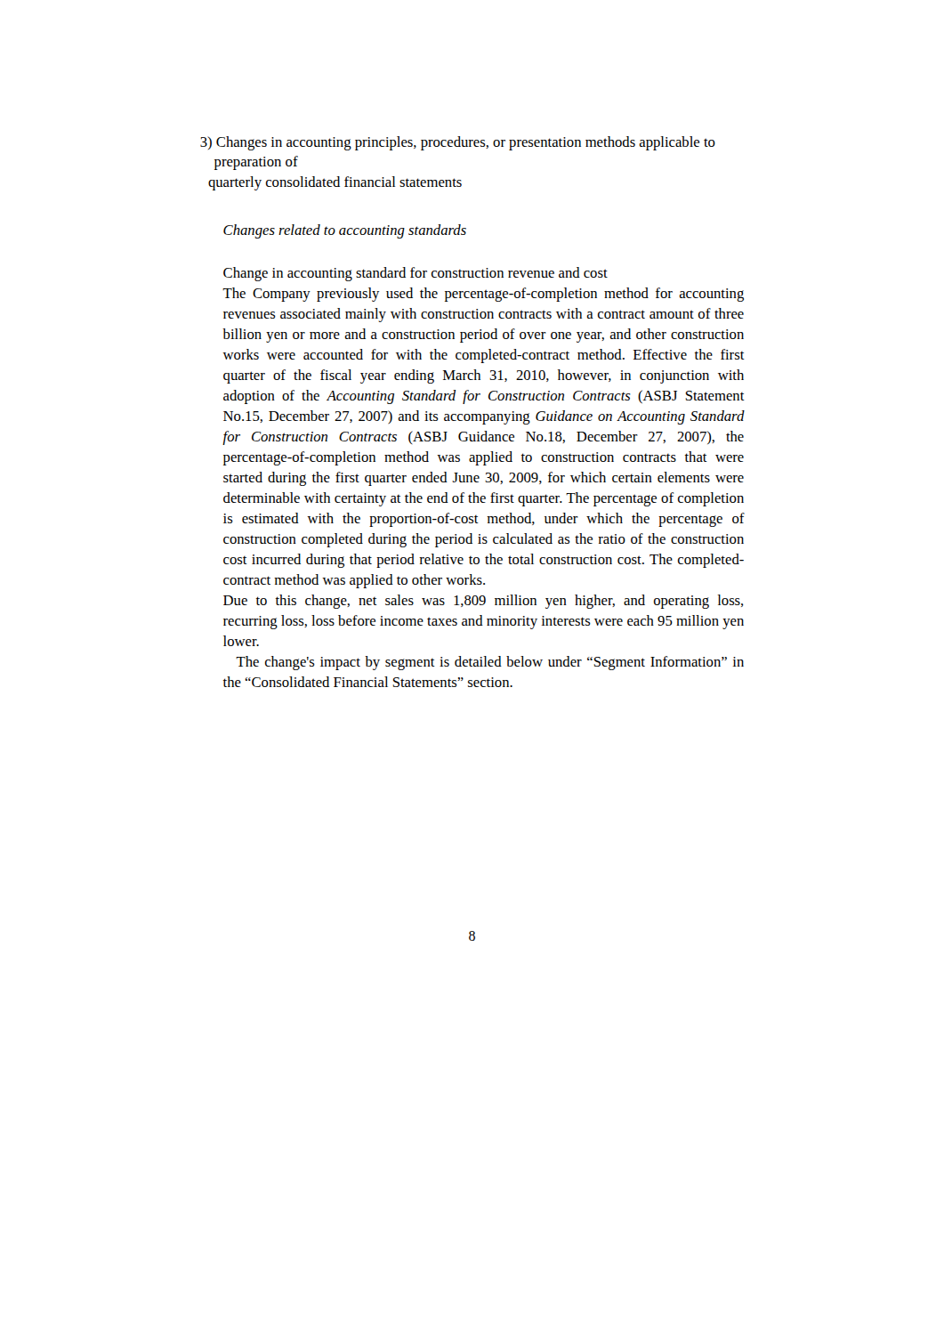3) Changes in accounting principles, procedures, or presentation methods applicable to preparation of quarterly consolidated financial statements
Changes related to accounting standards
Change in accounting standard for construction revenue and cost
The Company previously used the percentage-of-completion method for accounting revenues associated mainly with construction contracts with a contract amount of three billion yen or more and a construction period of over one year, and other construction works were accounted for with the completed-contract method. Effective the first quarter of the fiscal year ending March 31, 2010, however, in conjunction with adoption of the Accounting Standard for Construction Contracts (ASBJ Statement No.15, December 27, 2007) and its accompanying Guidance on Accounting Standard for Construction Contracts (ASBJ Guidance No.18, December 27, 2007), the percentage-of-completion method was applied to construction contracts that were started during the first quarter ended June 30, 2009, for which certain elements were determinable with certainty at the end of the first quarter. The percentage of completion is estimated with the proportion-of-cost method, under which the percentage of construction completed during the period is calculated as the ratio of the construction cost incurred during that period relative to the total construction cost. The completed-contract method was applied to other works.
Due to this change, net sales was 1,809 million yen higher, and operating loss, recurring loss, loss before income taxes and minority interests were each 95 million yen lower.
The change's impact by segment is detailed below under “Segment Information” in the “Consolidated Financial Statements” section.
8